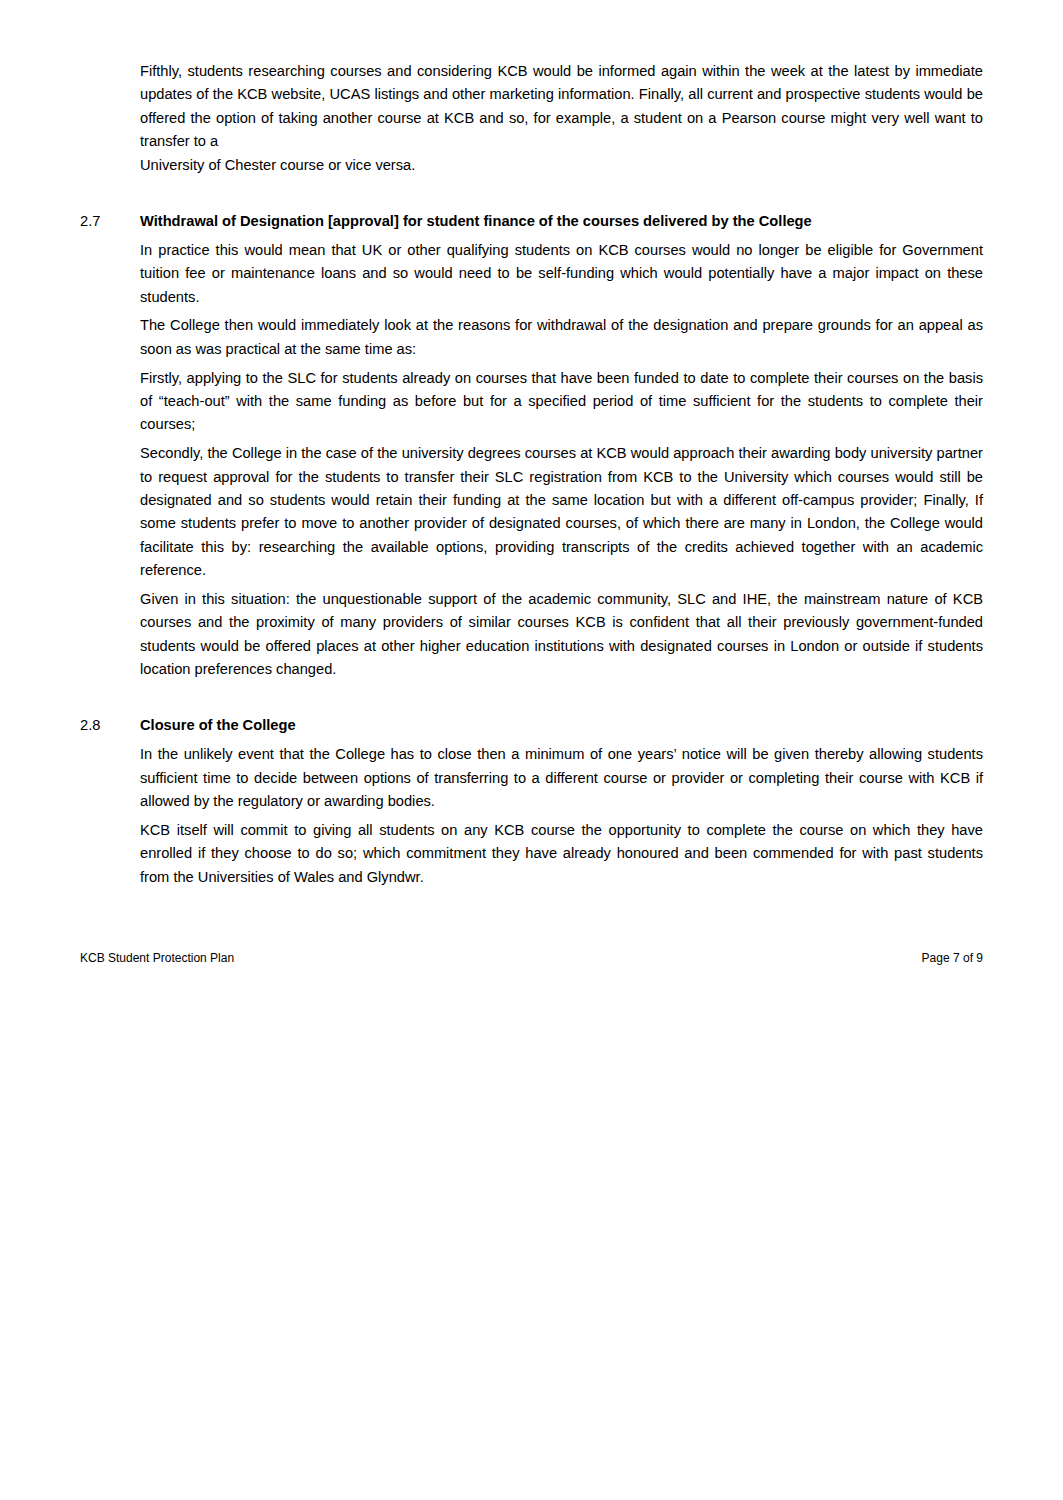Fifthly, students researching courses and considering KCB would be informed again within the week at the latest by immediate updates of the KCB website, UCAS listings and other marketing information. Finally, all current and prospective students would be offered the option of taking another course at KCB and so, for example, a student on a Pearson course might very well want to transfer to a
University of Chester course or vice versa.
2.7 Withdrawal of Designation [approval] for student finance of the courses delivered by the College
In practice this would mean that UK or other qualifying students on KCB courses would no longer be eligible for Government tuition fee or maintenance loans and so would need to be self-funding which would potentially have a major impact on these students.
The College then would immediately look at the reasons for withdrawal of the designation and prepare grounds for an appeal as soon as was practical at the same time as:
Firstly, applying to the SLC for students already on courses that have been funded to date to complete their courses on the basis of “teach-out” with the same funding as before but for a specified period of time sufficient for the students to complete their courses;
Secondly, the College in the case of the university degrees courses at KCB would approach their awarding body university partner to request approval for the students to transfer their SLC registration from KCB to the University which courses would still be designated and so students would retain their funding at the same location but with a different off-campus provider; Finally, If some students prefer to move to another provider of designated courses, of which there are many in London, the College would facilitate this by: researching the available options, providing transcripts of the credits achieved together with an academic reference.
Given in this situation: the unquestionable support of the academic community, SLC and IHE, the mainstream nature of KCB courses and the proximity of many providers of similar courses KCB is confident that all their previously government-funded students would be offered places at other higher education institutions with designated courses in London or outside if students location preferences changed.
2.8 Closure of the College
In the unlikely event that the College has to close then a minimum of one years’ notice will be given thereby allowing students sufficient time to decide between options of transferring to a different course or provider or completing their course with KCB if allowed by the regulatory or awarding bodies.
KCB itself will commit to giving all students on any KCB course the opportunity to complete the course on which they have enrolled if they choose to do so; which commitment they have already honoured and been commended for with past students from the Universities of Wales and Glyndwr.
KCB Student Protection Plan Page 7 of 9